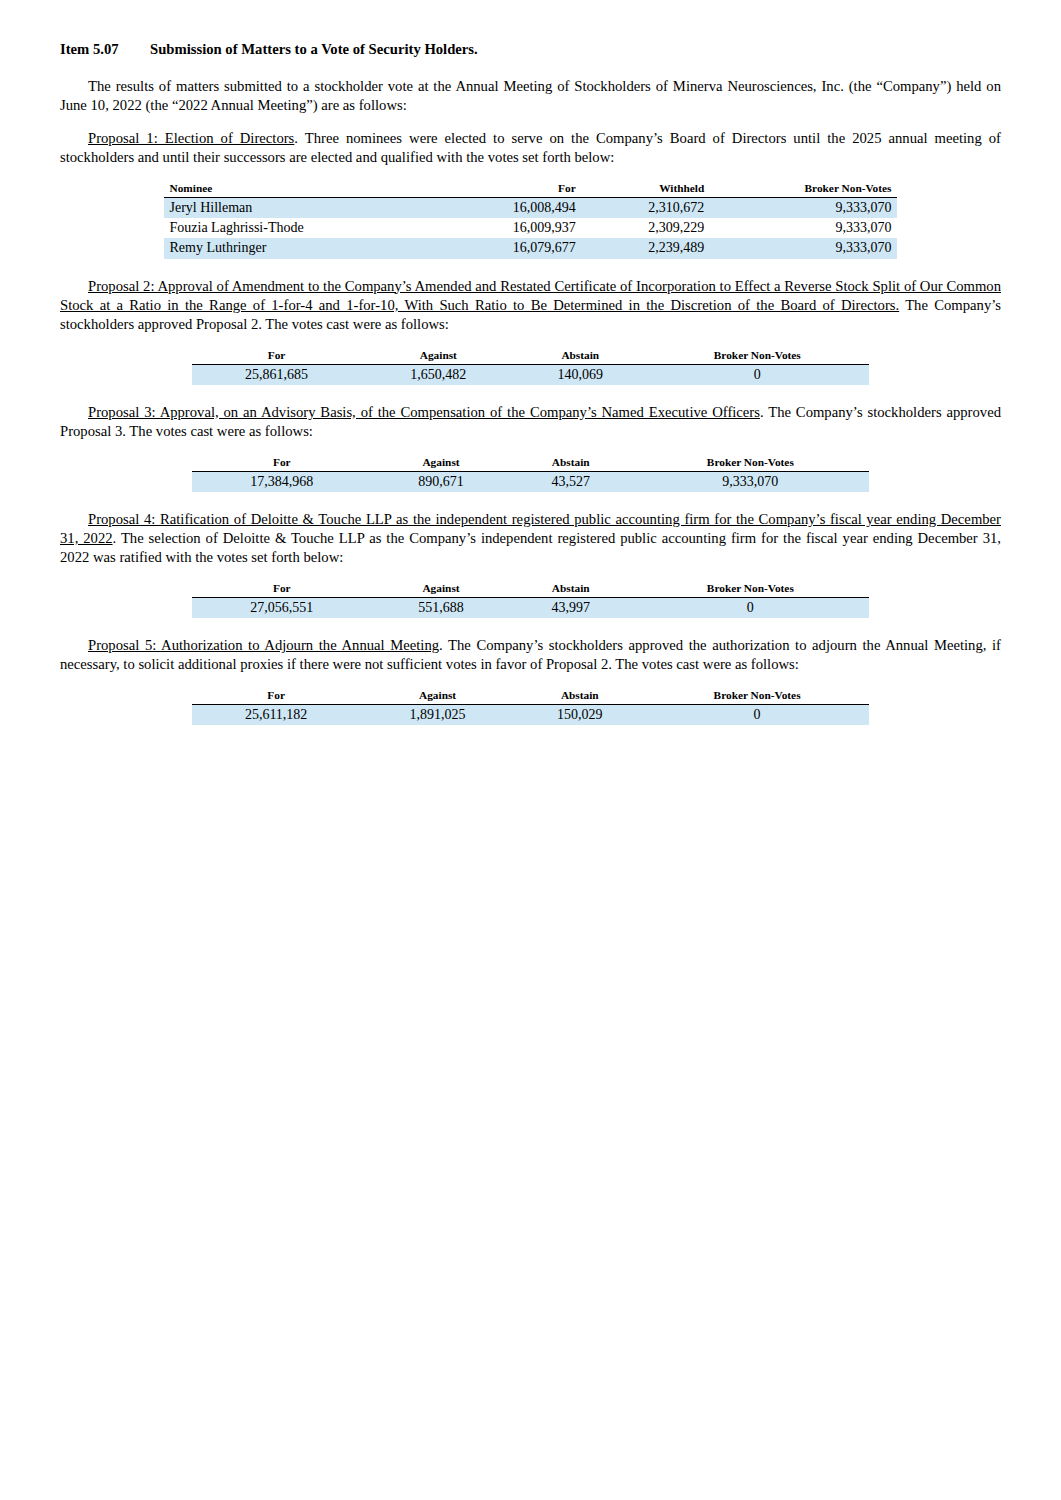Item 5.07 Submission of Matters to a Vote of Security Holders.
The results of matters submitted to a stockholder vote at the Annual Meeting of Stockholders of Minerva Neurosciences, Inc. (the “Company”) held on June 10, 2022 (the “2022 Annual Meeting”) are as follows:
Proposal 1: Election of Directors. Three nominees were elected to serve on the Company’s Board of Directors until the 2025 annual meeting of stockholders and until their successors are elected and qualified with the votes set forth below:
| Nominee | For | Withheld | Broker Non-Votes |
| --- | --- | --- | --- |
| Jeryl Hilleman | 16,008,494 | 2,310,672 | 9,333,070 |
| Fouzia Laghrissi-Thode | 16,009,937 | 2,309,229 | 9,333,070 |
| Remy Luthringer | 16,079,677 | 2,239,489 | 9,333,070 |
Proposal 2: Approval of Amendment to the Company’s Amended and Restated Certificate of Incorporation to Effect a Reverse Stock Split of Our Common Stock at a Ratio in the Range of 1-for-4 and 1-for-10, With Such Ratio to Be Determined in the Discretion of the Board of Directors. The Company’s stockholders approved Proposal 2. The votes cast were as follows:
| For | Against | Abstain | Broker Non-Votes |
| --- | --- | --- | --- |
| 25,861,685 | 1,650,482 | 140,069 | 0 |
Proposal 3: Approval, on an Advisory Basis, of the Compensation of the Company’s Named Executive Officers. The Company’s stockholders approved Proposal 3. The votes cast were as follows:
| For | Against | Abstain | Broker Non-Votes |
| --- | --- | --- | --- |
| 17,384,968 | 890,671 | 43,527 | 9,333,070 |
Proposal 4: Ratification of Deloitte & Touche LLP as the independent registered public accounting firm for the Company’s fiscal year ending December 31, 2022. The selection of Deloitte & Touche LLP as the Company’s independent registered public accounting firm for the fiscal year ending December 31, 2022 was ratified with the votes set forth below:
| For | Against | Abstain | Broker Non-Votes |
| --- | --- | --- | --- |
| 27,056,551 | 551,688 | 43,997 | 0 |
Proposal 5: Authorization to Adjourn the Annual Meeting. The Company’s stockholders approved the authorization to adjourn the Annual Meeting, if necessary, to solicit additional proxies if there were not sufficient votes in favor of Proposal 2. The votes cast were as follows:
| For | Against | Abstain | Broker Non-Votes |
| --- | --- | --- | --- |
| 25,611,182 | 1,891,025 | 150,029 | 0 |